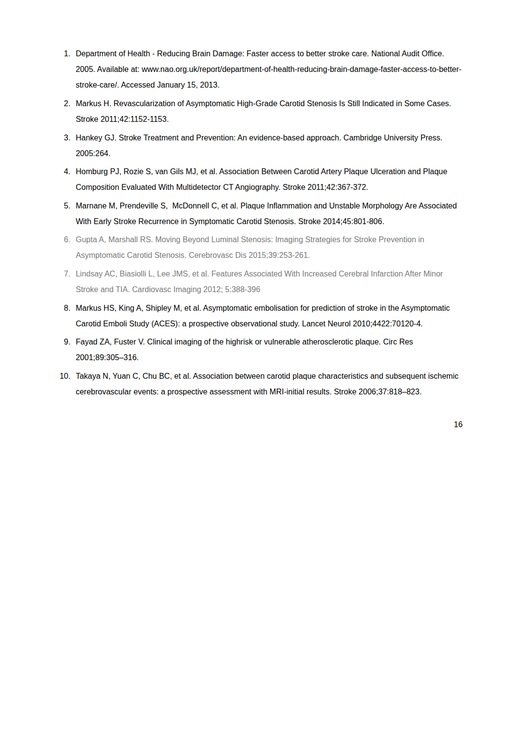Department of Health - Reducing Brain Damage: Faster access to better stroke care. National Audit Office. 2005. Available at: www.nao.org.uk/report/department-of-health-reducing-brain-damage-faster-access-to-better-stroke-care/. Accessed January 15, 2013.
Markus H. Revascularization of Asymptomatic High-Grade Carotid Stenosis Is Still Indicated in Some Cases. Stroke 2011;42:1152-1153.
Hankey GJ. Stroke Treatment and Prevention: An evidence-based approach. Cambridge University Press. 2005:264.
Homburg PJ, Rozie S, van Gils MJ, et al. Association Between Carotid Artery Plaque Ulceration and Plaque Composition Evaluated With Multidetector CT Angiography. Stroke 2011;42:367-372.
Marnane M, Prendeville S, McDonnell C, et al. Plaque Inflammation and Unstable Morphology Are Associated With Early Stroke Recurrence in Symptomatic Carotid Stenosis. Stroke 2014;45:801-806.
Gupta A, Marshall RS. Moving Beyond Luminal Stenosis: Imaging Strategies for Stroke Prevention in Asymptomatic Carotid Stenosis. Cerebrovasc Dis 2015;39:253-261.
Lindsay AC, Biasiolli L, Lee JMS, et al. Features Associated With Increased Cerebral Infarction After Minor Stroke and TIA. Cardiovasc Imaging 2012; 5:388-396
Markus HS, King A, Shipley M, et al. Asymptomatic embolisation for prediction of stroke in the Asymptomatic Carotid Emboli Study (ACES): a prospective observational study. Lancet Neurol 2010;4422:70120-4.
Fayad ZA, Fuster V. Clinical imaging of the highrisk or vulnerable atherosclerotic plaque. Circ Res 2001;89:305–316.
Takaya N, Yuan C, Chu BC, et al. Association between carotid plaque characteristics and subsequent ischemic cerebrovascular events: a prospective assessment with MRI-initial results. Stroke 2006;37:818–823.
16